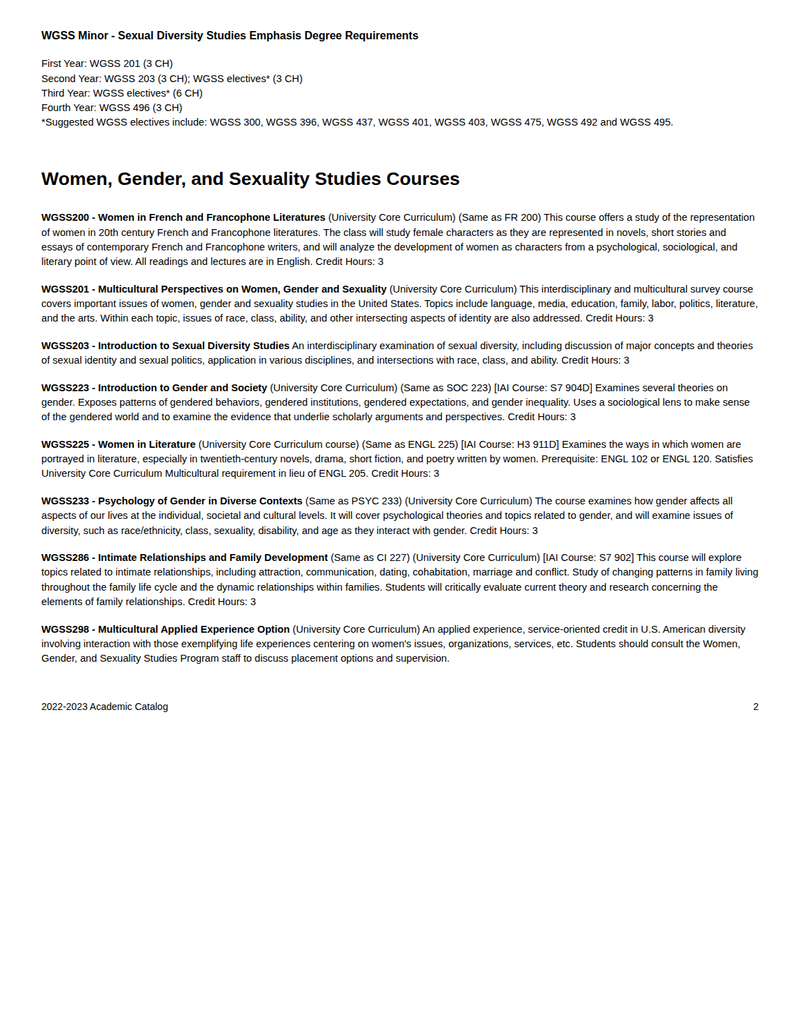WGSS Minor - Sexual Diversity Studies Emphasis Degree Requirements
First Year: WGSS 201 (3 CH)
Second Year: WGSS 203 (3 CH); WGSS electives* (3 CH)
Third Year: WGSS electives* (6 CH)
Fourth Year: WGSS 496 (3 CH)
*Suggested WGSS electives include: WGSS 300, WGSS 396, WGSS 437, WGSS 401, WGSS 403, WGSS 475, WGSS 492 and WGSS 495.
Women, Gender, and Sexuality Studies Courses
WGSS200 - Women in French and Francophone Literatures (University Core Curriculum) (Same as FR 200) This course offers a study of the representation of women in 20th century French and Francophone literatures. The class will study female characters as they are represented in novels, short stories and essays of contemporary French and Francophone writers, and will analyze the development of women as characters from a psychological, sociological, and literary point of view. All readings and lectures are in English. Credit Hours: 3
WGSS201 - Multicultural Perspectives on Women, Gender and Sexuality (University Core Curriculum) This interdisciplinary and multicultural survey course covers important issues of women, gender and sexuality studies in the United States. Topics include language, media, education, family, labor, politics, literature, and the arts. Within each topic, issues of race, class, ability, and other intersecting aspects of identity are also addressed. Credit Hours: 3
WGSS203 - Introduction to Sexual Diversity Studies An interdisciplinary examination of sexual diversity, including discussion of major concepts and theories of sexual identity and sexual politics, application in various disciplines, and intersections with race, class, and ability. Credit Hours: 3
WGSS223 - Introduction to Gender and Society (University Core Curriculum) (Same as SOC 223) [IAI Course: S7 904D] Examines several theories on gender. Exposes patterns of gendered behaviors, gendered institutions, gendered expectations, and gender inequality. Uses a sociological lens to make sense of the gendered world and to examine the evidence that underlie scholarly arguments and perspectives. Credit Hours: 3
WGSS225 - Women in Literature (University Core Curriculum course) (Same as ENGL 225) [IAI Course: H3 911D] Examines the ways in which women are portrayed in literature, especially in twentieth-century novels, drama, short fiction, and poetry written by women. Prerequisite: ENGL 102 or ENGL 120. Satisfies University Core Curriculum Multicultural requirement in lieu of ENGL 205. Credit Hours: 3
WGSS233 - Psychology of Gender in Diverse Contexts (Same as PSYC 233) (University Core Curriculum) The course examines how gender affects all aspects of our lives at the individual, societal and cultural levels. It will cover psychological theories and topics related to gender, and will examine issues of diversity, such as race/ethnicity, class, sexuality, disability, and age as they interact with gender. Credit Hours: 3
WGSS286 - Intimate Relationships and Family Development (Same as CI 227) (University Core Curriculum) [IAI Course: S7 902] This course will explore topics related to intimate relationships, including attraction, communication, dating, cohabitation, marriage and conflict. Study of changing patterns in family living throughout the family life cycle and the dynamic relationships within families. Students will critically evaluate current theory and research concerning the elements of family relationships. Credit Hours: 3
WGSS298 - Multicultural Applied Experience Option (University Core Curriculum) An applied experience, service-oriented credit in U.S. American diversity involving interaction with those exemplifying life experiences centering on women's issues, organizations, services, etc. Students should consult the Women, Gender, and Sexuality Studies Program staff to discuss placement options and supervision.
2022-2023 Academic Catalog 2